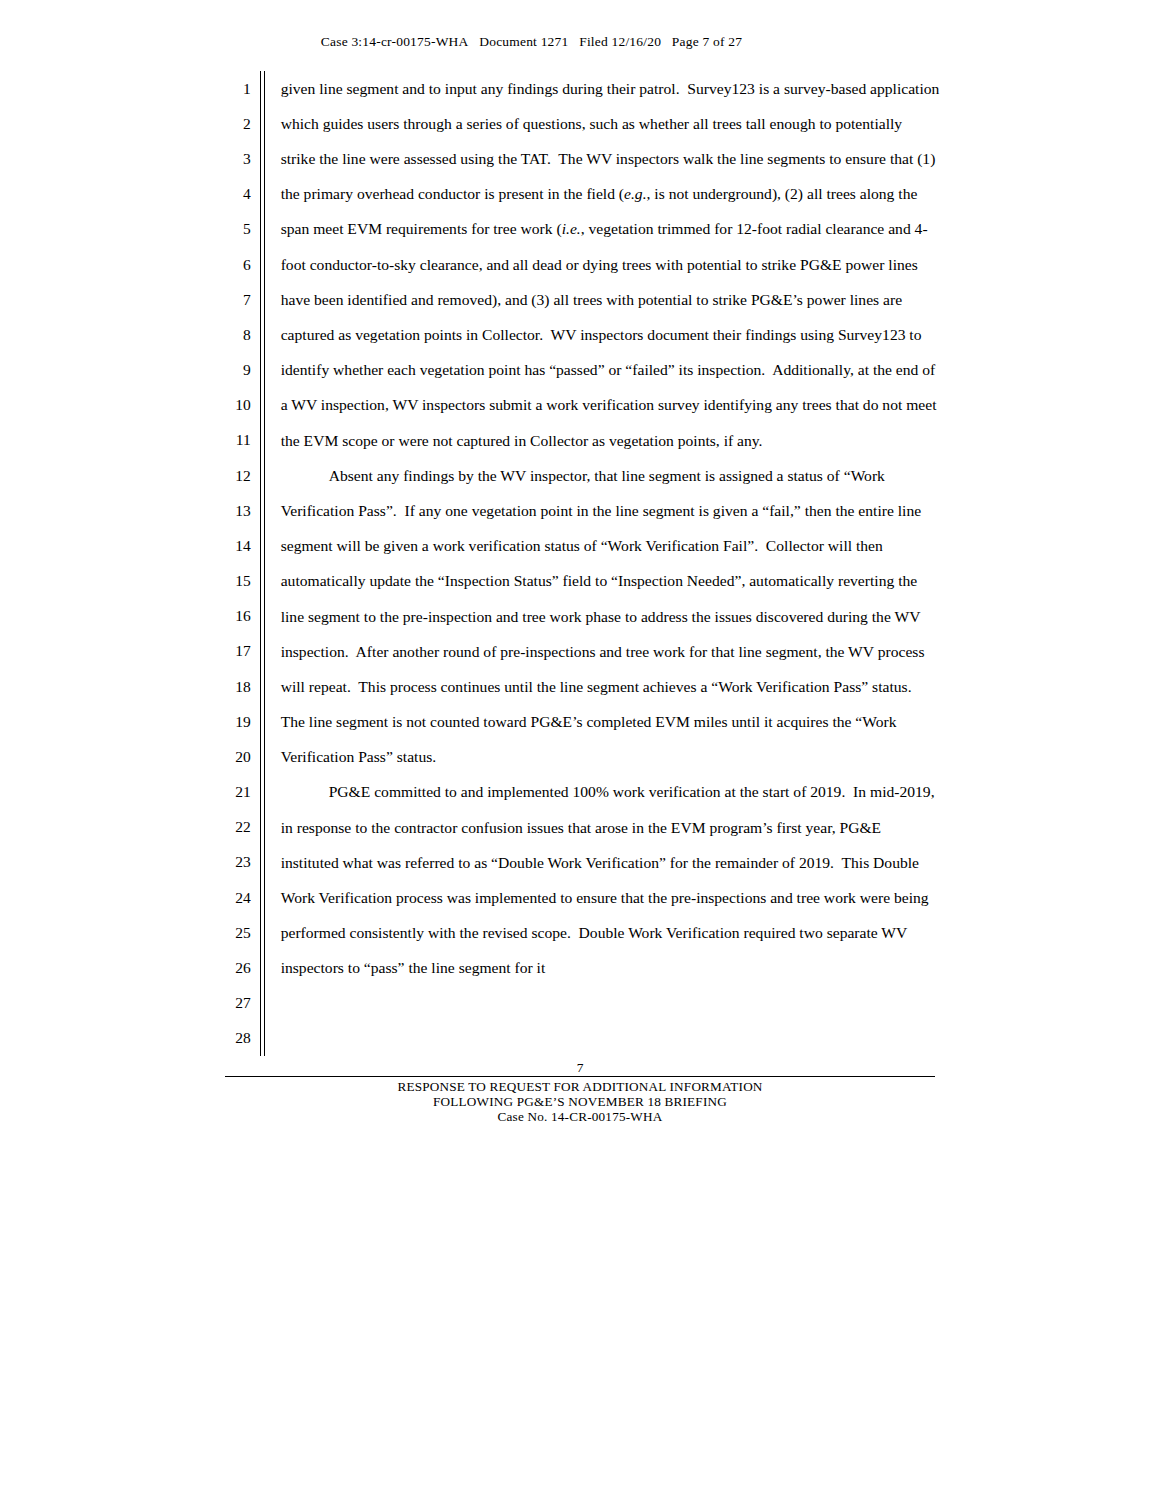Case 3:14-cr-00175-WHA Document 1271 Filed 12/16/20 Page 7 of 27
1
2
3
4
5
6
7
8
9
10
11
12
13
14
15
16
17
18
19
20
21
22
23
24
25
26
27
28
given line segment and to input any findings during their patrol. Survey123 is a survey-based application which guides users through a series of questions, such as whether all trees tall enough to potentially strike the line were assessed using the TAT. The WV inspectors walk the line segments to ensure that (1) the primary overhead conductor is present in the field (e.g., is not underground), (2) all trees along the span meet EVM requirements for tree work (i.e., vegetation trimmed for 12-foot radial clearance and 4-foot conductor-to-sky clearance, and all dead or dying trees with potential to strike PG&E power lines have been identified and removed), and (3) all trees with potential to strike PG&E’s power lines are captured as vegetation points in Collector. WV inspectors document their findings using Survey123 to identify whether each vegetation point has “passed” or “failed” its inspection. Additionally, at the end of a WV inspection, WV inspectors submit a work verification survey identifying any trees that do not meet the EVM scope or were not captured in Collector as vegetation points, if any.
Absent any findings by the WV inspector, that line segment is assigned a status of “Work Verification Pass”. If any one vegetation point in the line segment is given a “fail,” then the entire line segment will be given a work verification status of “Work Verification Fail”. Collector will then automatically update the “Inspection Status” field to “Inspection Needed”, automatically reverting the line segment to the pre-inspection and tree work phase to address the issues discovered during the WV inspection. After another round of pre-inspections and tree work for that line segment, the WV process will repeat. This process continues until the line segment achieves a “Work Verification Pass” status. The line segment is not counted toward PG&E’s completed EVM miles until it acquires the “Work Verification Pass” status.
PG&E committed to and implemented 100% work verification at the start of 2019. In mid-2019, in response to the contractor confusion issues that arose in the EVM program’s first year, PG&E instituted what was referred to as “Double Work Verification” for the remainder of 2019. This Double Work Verification process was implemented to ensure that the pre-inspections and tree work were being performed consistently with the revised scope. Double Work Verification required two separate WV inspectors to “pass” the line segment for it
7
RESPONSE TO REQUEST FOR ADDITIONAL INFORMATION
FOLLOWING PG&E’S NOVEMBER 18 BRIEFING
Case No. 14-CR-00175-WHA